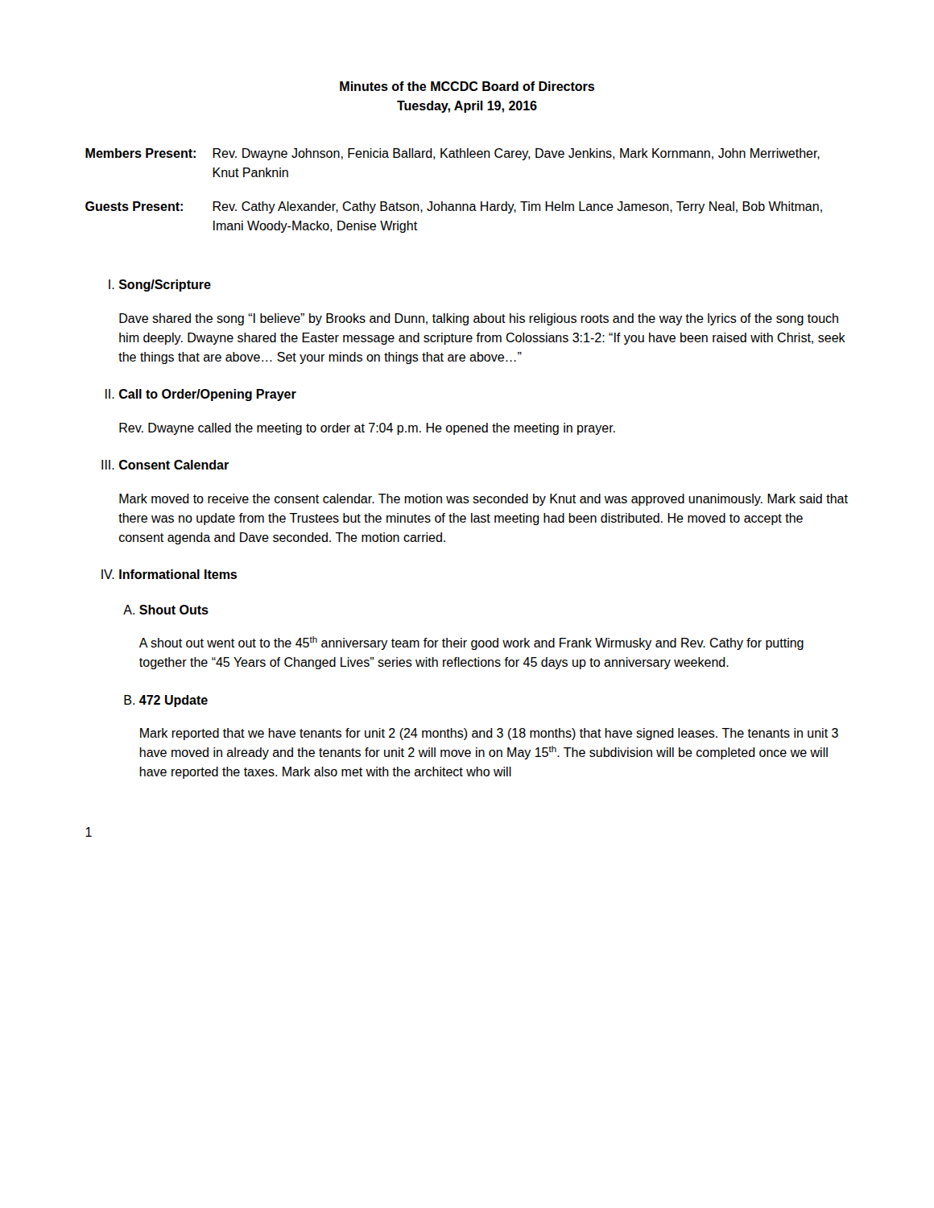Minutes of the MCCDC Board of Directors
Tuesday, April 19, 2016
| Members Present: | Rev. Dwayne Johnson, Fenicia Ballard, Kathleen Carey, Dave Jenkins, Mark Kornmann, John Merriwether, Knut Panknin |
| Guests Present: | Rev. Cathy Alexander, Cathy Batson, Johanna Hardy, Tim Helm Lance Jameson, Terry Neal, Bob Whitman, Imani Woody-Macko, Denise Wright |
Song/Scripture
Dave shared the song “I believe” by Brooks and Dunn, talking about his religious roots and the way the lyrics of the song touch him deeply. Dwayne shared the Easter message and scripture from Colossians 3:1-2: “If you have been raised with Christ, seek the things that are above… Set your minds on things that are above…”
Call to Order/Opening Prayer
Rev. Dwayne called the meeting to order at 7:04 p.m. He opened the meeting in prayer.
Consent Calendar
Mark moved to receive the consent calendar. The motion was seconded by Knut and was approved unanimously. Mark said that there was no update from the Trustees but the minutes of the last meeting had been distributed. He moved to accept the consent agenda and Dave seconded. The motion carried.
Informational Items
Shout Outs
A shout out went out to the 45th anniversary team for their good work and Frank Wirmusky and Rev. Cathy for putting together the “45 Years of Changed Lives” series with reflections for 45 days up to anniversary weekend.
472 Update
Mark reported that we have tenants for unit 2 (24 months) and 3 (18 months) that have signed leases. The tenants in unit 3 have moved in already and the tenants for unit 2 will move in on May 15th. The subdivision will be completed once we will have reported the taxes. Mark also met with the architect who will
1